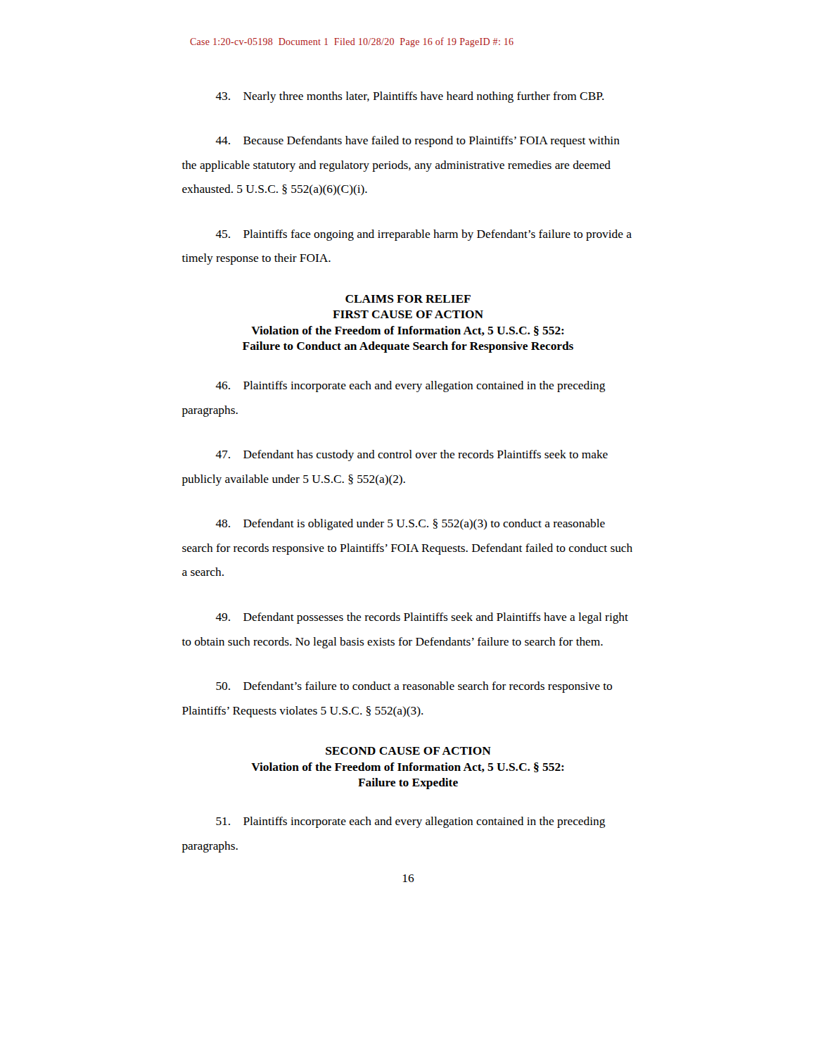Case 1:20-cv-05198 Document 1 Filed 10/28/20 Page 16 of 19 PageID #: 16
43. Nearly three months later, Plaintiffs have heard nothing further from CBP.
44. Because Defendants have failed to respond to Plaintiffs’ FOIA request within the applicable statutory and regulatory periods, any administrative remedies are deemed exhausted. 5 U.S.C. § 552(a)(6)(C)(i).
45. Plaintiffs face ongoing and irreparable harm by Defendant’s failure to provide a timely response to their FOIA.
CLAIMS FOR RELIEF
FIRST CAUSE OF ACTION
Violation of the Freedom of Information Act, 5 U.S.C. § 552:
Failure to Conduct an Adequate Search for Responsive Records
46. Plaintiffs incorporate each and every allegation contained in the preceding paragraphs.
47. Defendant has custody and control over the records Plaintiffs seek to make publicly available under 5 U.S.C. § 552(a)(2).
48. Defendant is obligated under 5 U.S.C. § 552(a)(3) to conduct a reasonable search for records responsive to Plaintiffs’ FOIA Requests. Defendant failed to conduct such a search.
49. Defendant possesses the records Plaintiffs seek and Plaintiffs have a legal right to obtain such records. No legal basis exists for Defendants’ failure to search for them.
50. Defendant’s failure to conduct a reasonable search for records responsive to Plaintiffs’ Requests violates 5 U.S.C. § 552(a)(3).
SECOND CAUSE OF ACTION
Violation of the Freedom of Information Act, 5 U.S.C. § 552:
Failure to Expedite
51. Plaintiffs incorporate each and every allegation contained in the preceding paragraphs.
16